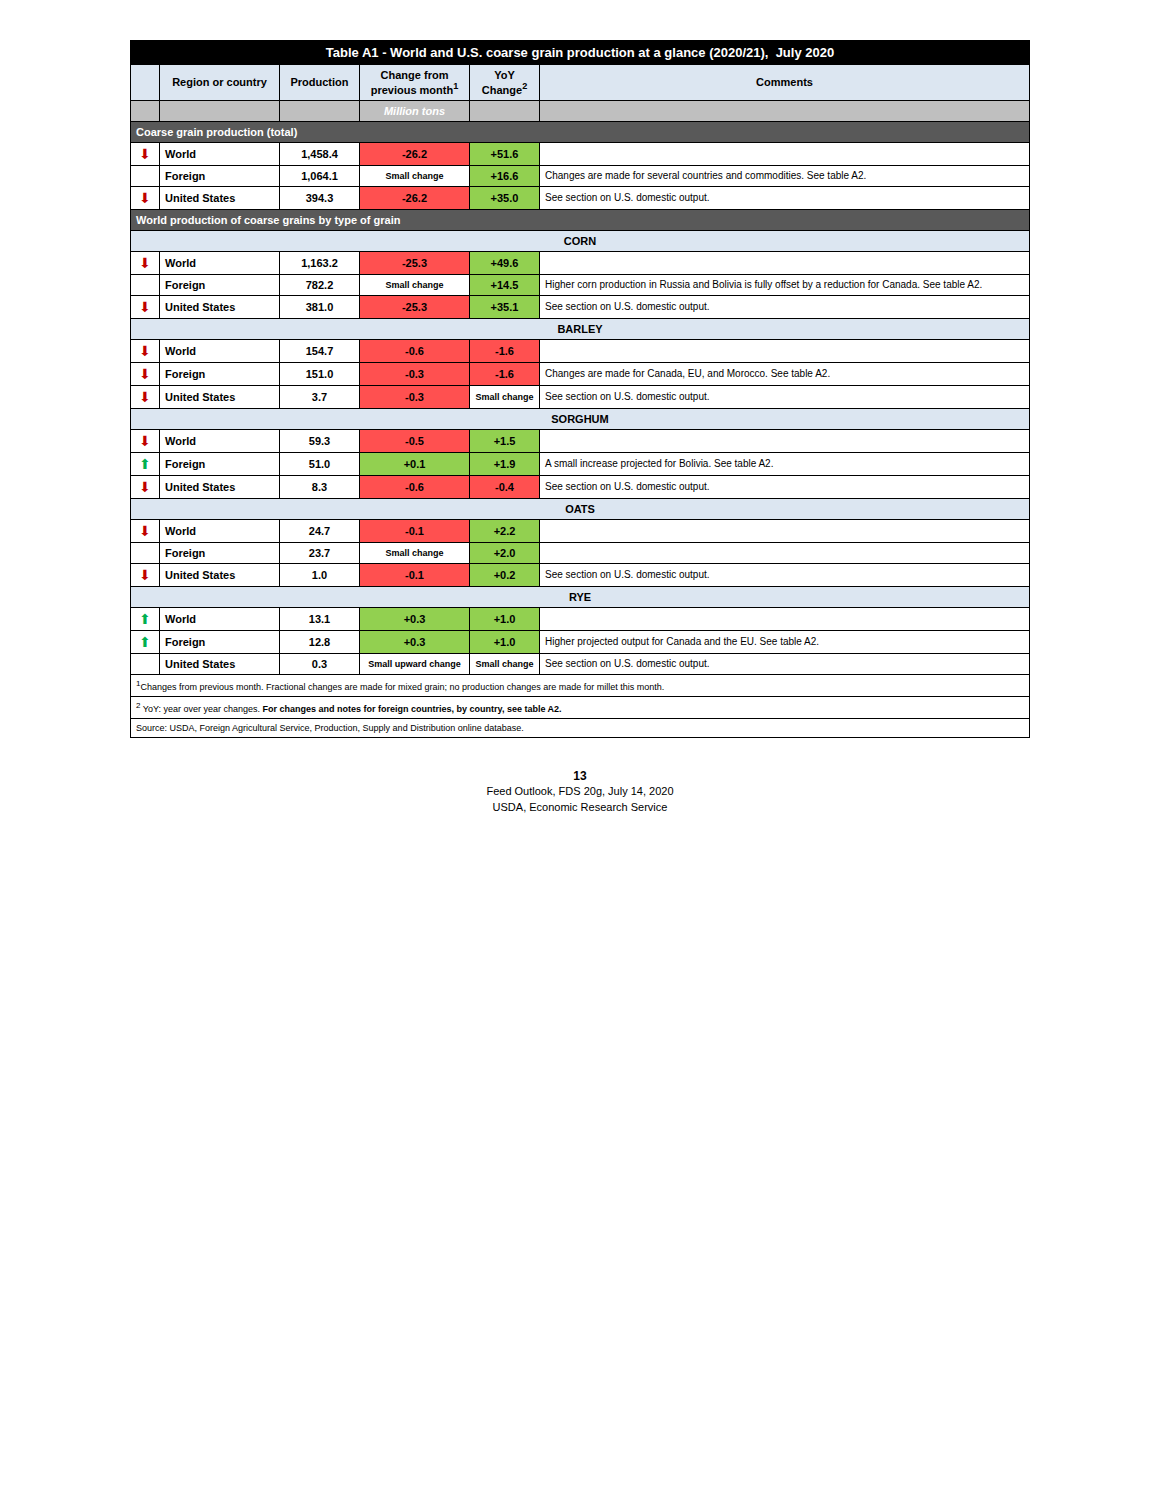| Table A1 - World and U.S. coarse grain production at a glance (2020/21), July 2020 |
| | Region or country | Production | Change from previous month 1 | YoY Change 2 | Comments |
| | | | Million tons | | |
| Coarse grain production (total) |
| ⬇ | World | 1,458.4 | -26.2 | +51.6 | |
| | Foreign | 1,064.1 | Small change | +16.6 | Changes are made for several countries and commodities. See table A2. |
| ⬇ | United States | 394.3 | -26.2 | +35.0 | See section on U.S. domestic output. |
| World production of coarse grains by type of grain |
| CORN |
| ⬇ | World | 1,163.2 | -25.3 | +49.6 | |
| | Foreign | 782.2 | Small change | +14.5 | Higher corn production in Russia and Bolivia is fully offset by a reduction for Canada. See table A2. |
| ⬇ | United States | 381.0 | -25.3 | +35.1 | See section on U.S. domestic output. |
| BARLEY |
| ⬇ | World | 154.7 | -0.6 | -1.6 | |
| ⬇ | Foreign | 151.0 | -0.3 | -1.6 | Changes are made for Canada, EU, and Morocco. See table A2. |
| ⬇ | United States | 3.7 | -0.3 | Small change | See section on U.S. domestic output. |
| SORGHUM |
| ⬇ | World | 59.3 | -0.5 | +1.5 | |
| ⬆ | Foreign | 51.0 | +0.1 | +1.9 | A small increase projected for Bolivia. See table A2. |
| ⬇ | United States | 8.3 | -0.6 | -0.4 | See section on U.S. domestic output. |
| OATS |
| ⬇ | World | 24.7 | -0.1 | +2.2 | |
| | Foreign | 23.7 | Small change | +2.0 | |
| ⬇ | United States | 1.0 | -0.1 | +0.2 | See section on U.S. domestic output. |
| RYE |
| ⬆ | World | 13.1 | +0.3 | +1.0 | |
| ⬆ | Foreign | 12.8 | +0.3 | +1.0 | Higher projected output for Canada and the EU. See table A2. |
| | United States | 0.3 | Small upward change | Small change | See section on U.S. domestic output. |
| 1 Changes from previous month. Fractional changes are made for mixed grain; no production changes are made for millet this month. |
| 2 YoY: year over year changes. For changes and notes for foreign countries, by country, see table A2. |
| Source: USDA, Foreign Agricultural Service, Production, Supply and Distribution online database. |
13
Feed Outlook, FDS 20g, July 14, 2020
USDA, Economic Research Service